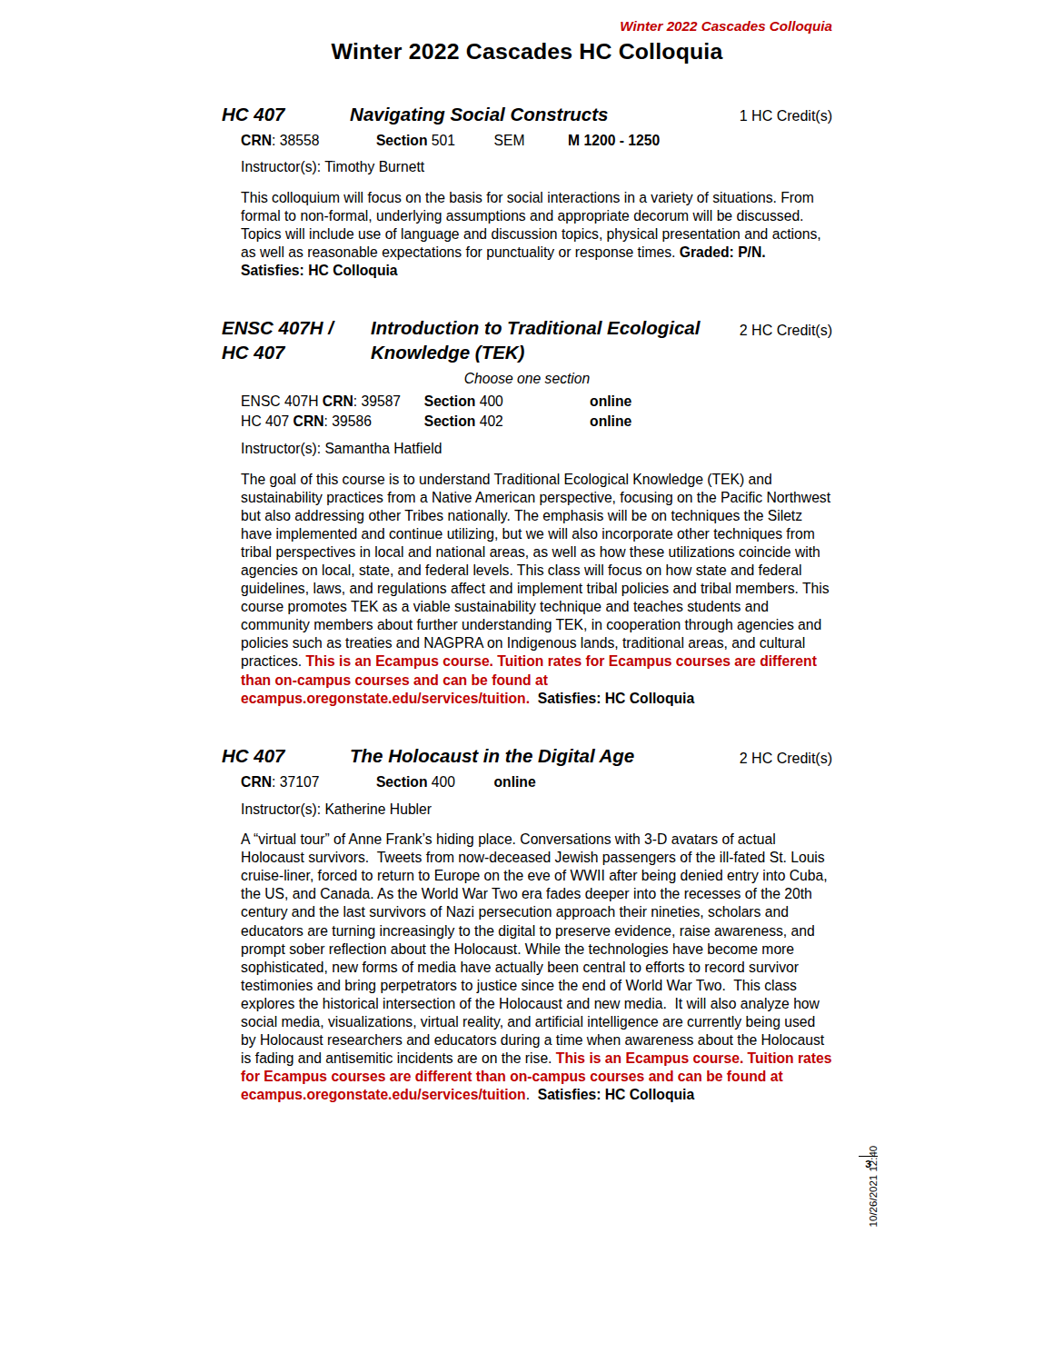Winter 2022 Cascades Colloquia
Winter 2022 Cascades HC Colloquia
HC 407
Navigating Social Constructs
1 HC Credit(s)
CRN: 38558 Section 501 SEM M 1200 - 1250
Instructor(s): Timothy Burnett
This colloquium will focus on the basis for social interactions in a variety of situations. From formal to non-formal, underlying assumptions and appropriate decorum will be discussed. Topics will include use of language and discussion topics, physical presentation and actions, as well as reasonable expectations for punctuality or response times. Graded: P/N. Satisfies: HC Colloquia
ENSC 407H / HC 407
Introduction to Traditional Ecological Knowledge (TEK)
2 HC Credit(s)
Choose one section
ENSC 407H CRN: 39587 Section 400 online
HC 407 CRN: 39586 Section 402 online
Instructor(s): Samantha Hatfield
The goal of this course is to understand Traditional Ecological Knowledge (TEK) and sustainability practices from a Native American perspective, focusing on the Pacific Northwest but also addressing other Tribes nationally. The emphasis will be on techniques the Siletz have implemented and continue utilizing, but we will also incorporate other techniques from tribal perspectives in local and national areas, as well as how these utilizations coincide with agencies on local, state, and federal levels. This class will focus on how state and federal guidelines, laws, and regulations affect and implement tribal policies and tribal members. This course promotes TEK as a viable sustainability technique and teaches students and community members about further understanding TEK, in cooperation through agencies and policies such as treaties and NAGPRA on Indigenous lands, traditional areas, and cultural practices. This is an Ecampus course. Tuition rates for Ecampus courses are different than on-campus courses and can be found at ecampus.oregonstate.edu/services/tuition. Satisfies: HC Colloquia
HC 407
The Holocaust in the Digital Age
2 HC Credit(s)
CRN: 37107 Section 400 online
Instructor(s): Katherine Hubler
A “virtual tour” of Anne Frank’s hiding place. Conversations with 3-D avatars of actual Holocaust survivors. Tweets from now-deceased Jewish passengers of the ill-fated St. Louis cruise-liner, forced to return to Europe on the eve of WWII after being denied entry into Cuba, the US, and Canada. As the World War Two era fades deeper into the recesses of the 20th century and the last survivors of Nazi persecution approach their nineties, scholars and educators are turning increasingly to the digital to preserve evidence, raise awareness, and prompt sober reflection about the Holocaust. While the technologies have become more sophisticated, new forms of media have actually been central to efforts to record survivor testimonies and bring perpetrators to justice since the end of World War Two. This class explores the historical intersection of the Holocaust and new media. It will also analyze how social media, visualizations, virtual reality, and artificial intelligence are currently being used by Holocaust researchers and educators during a time when awareness about the Holocaust is fading and antisemitic incidents are on the rise. This is an Ecampus course. Tuition rates for Ecampus courses are different than on-campus courses and can be found at ecampus.oregonstate.edu/services/tuition. Satisfies: HC Colloquia
10/26/2021 12:40
3